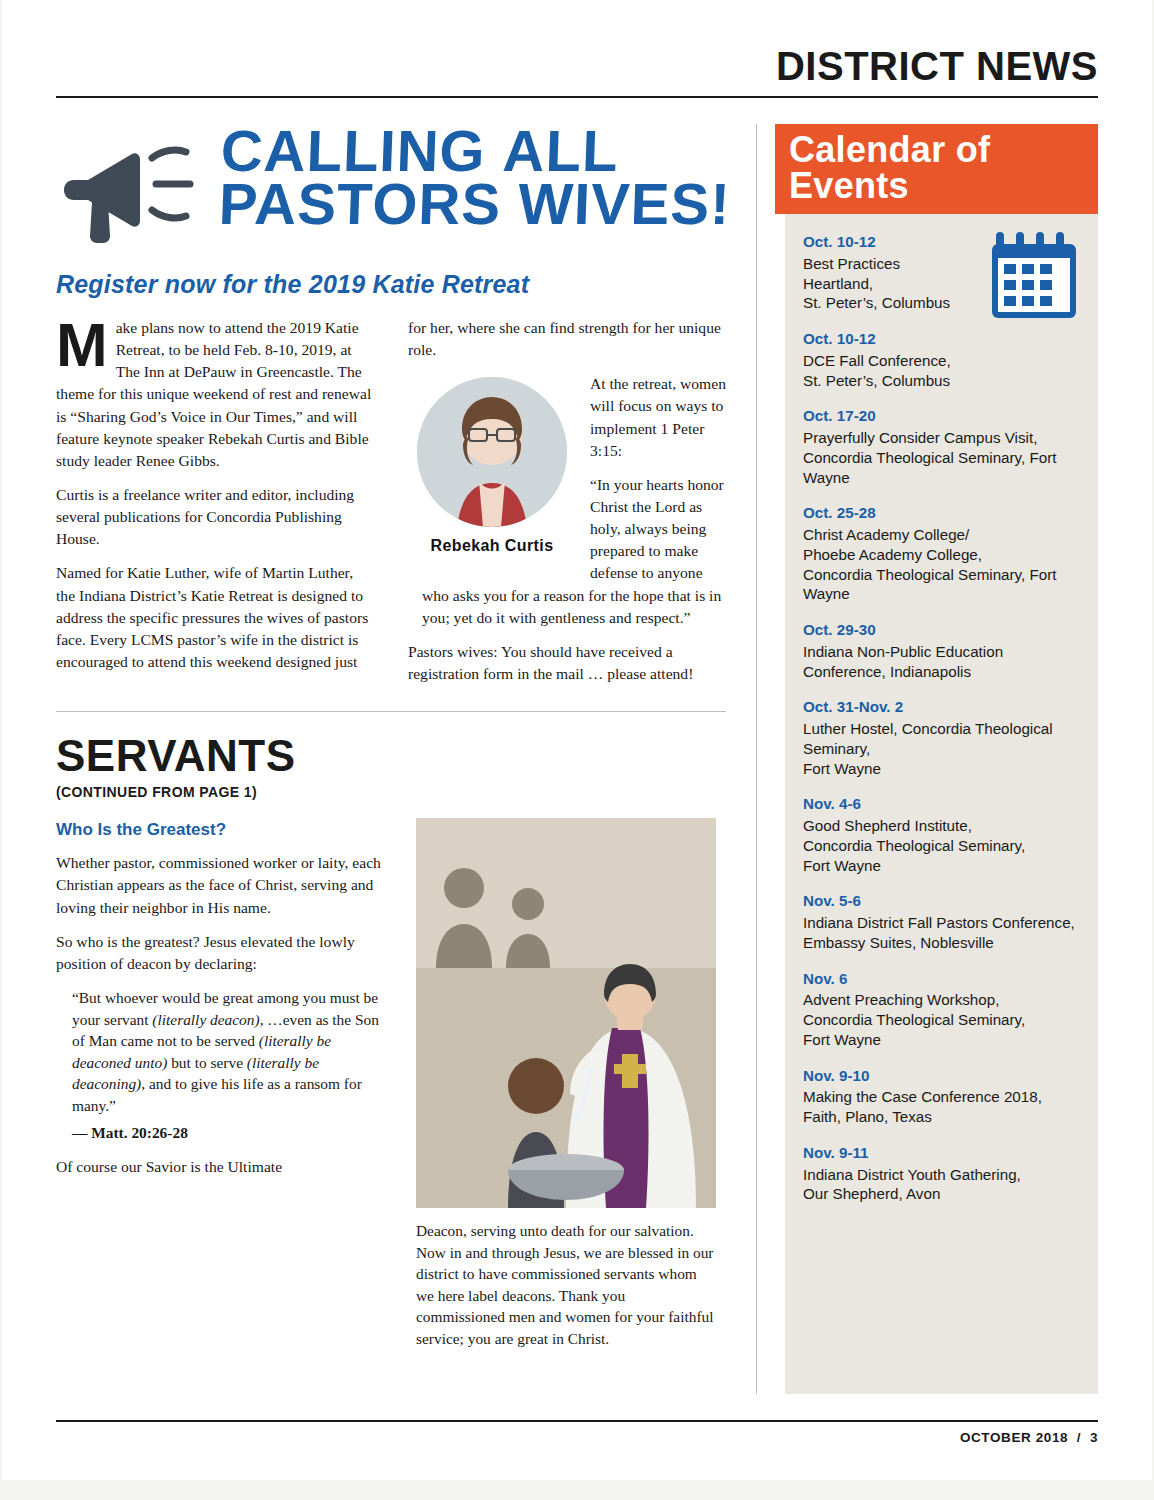DISTRICT NEWS
Calling all
pastors wives!
Register now for the 2019 Katie Retreat
Make plans now to attend the 2019 Katie Retreat, to be held Feb. 8-10, 2019, at The Inn at DePauw in Greencastle. The theme for this unique weekend of rest and renewal is “Sharing God’s Voice in Our Times,” and will feature keynote speaker Rebekah Curtis and Bible study leader Renee Gibbs.
Curtis is a freelance writer and editor, including several publications for Concordia Publishing House.
Named for Katie Luther, wife of Martin Luther, the Indiana District’s Katie Retreat is designed to address the specific pressures the wives of pastors face. Every LCMS pastor’s wife in the district is encouraged to attend this weekend designed just for her, where she can find strength for her unique role.
Rebekah Curtis
At the retreat, women will focus on ways to implement 1 Peter 3:15:
“In your hearts honor Christ the Lord as holy, always being prepared to make defense to anyone who asks you for a reason for the hope that is in you; yet do it with gentleness and respect.”
Pastors wives: You should have received a registration form in the mail … please attend!
SERVANTS
(CONTINUED FROM PAGE 1)
Who Is the Greatest?
Whether pastor, commissioned worker or laity, each Christian appears as the face of Christ, serving and loving their neighbor in His name.
So who is the greatest? Jesus elevated the lowly position of deacon by declaring:
“But whoever would be great among you must be your servant (literally deacon), …even as the Son of Man came not to be served (literally be deaconed unto) but to serve (literally be deaconing), and to give his life as a ransom for many.” — Matt. 20:26-28
Of course our Savior is the Ultimate
LCMS/Erik M. Lunsford
Deacon, serving unto death for our salvation. Now in and through Jesus, we are blessed in our district to have commissioned servants whom we here label deacons. Thank you commissioned men and women for your faithful service; you are great in Christ.
Calendar of Events
Oct. 10-12
Best Practices Heartland,
St. Peter’s, Columbus
Oct. 10-12
DCE Fall Conference,
St. Peter’s, Columbus
Oct. 17-20
Prayerfully Consider Campus Visit, Concordia Theological Seminary, Fort Wayne
Oct. 25-28
Christ Academy College/
Phoebe Academy College,
Concordia Theological Seminary, Fort Wayne
Oct. 29-30
Indiana Non-Public Education Conference, Indianapolis
Oct. 31-Nov. 2
Luther Hostel, Concordia Theological Seminary,
Fort Wayne
Nov. 4-6
Good Shepherd Institute,
Concordia Theological Seminary,
Fort Wayne
Nov. 5-6
Indiana District Fall Pastors Conference,
Embassy Suites, Noblesville
Nov. 6
Advent Preaching Workshop,
Concordia Theological Seminary,
Fort Wayne
Nov. 9-10
Making the Case Conference 2018, Faith, Plano, Texas
Nov. 9-11
Indiana District Youth Gathering,
Our Shepherd, Avon
OCTOBER 2018 / 3